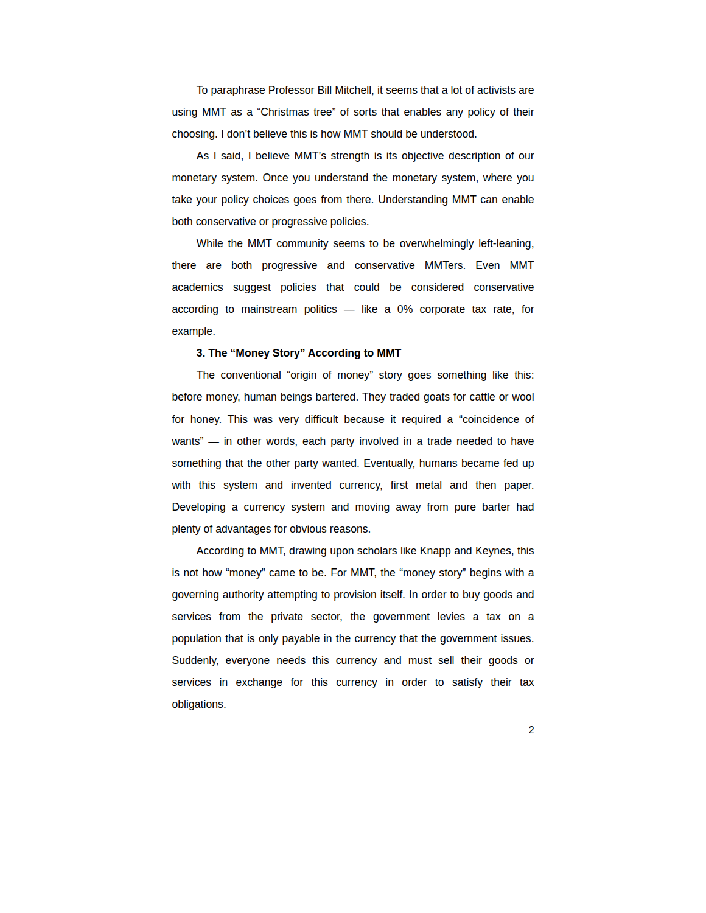To paraphrase Professor Bill Mitchell, it seems that a lot of activists are using MMT as a “Christmas tree” of sorts that enables any policy of their choosing. I don’t believe this is how MMT should be understood.
As I said, I believe MMT’s strength is its objective description of our monetary system. Once you understand the monetary system, where you take your policy choices goes from there. Understanding MMT can enable both conservative or progressive policies.
While the MMT community seems to be overwhelmingly left-leaning, there are both progressive and conservative MMTers. Even MMT academics suggest policies that could be considered conservative according to mainstream politics — like a 0% corporate tax rate, for example.
3. The “Money Story” According to MMT
The conventional “origin of money” story goes something like this: before money, human beings bartered. They traded goats for cattle or wool for honey. This was very difficult because it required a “coincidence of wants” — in other words, each party involved in a trade needed to have something that the other party wanted. Eventually, humans became fed up with this system and invented currency, first metal and then paper. Developing a currency system and moving away from pure barter had plenty of advantages for obvious reasons.
According to MMT, drawing upon scholars like Knapp and Keynes, this is not how “money” came to be. For MMT, the “money story” begins with a governing authority attempting to provision itself. In order to buy goods and services from the private sector, the government levies a tax on a population that is only payable in the currency that the government issues. Suddenly, everyone needs this currency and must sell their goods or services in exchange for this currency in order to satisfy their tax obligations.
2